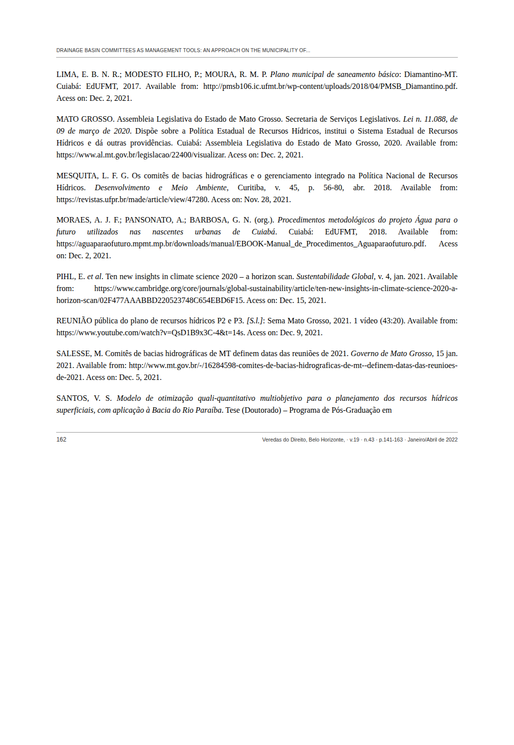Drainage basin committees as management tools: an approach on the municipality of...
LIMA, E. B. N. R.; MODESTO FILHO, P.; MOURA, R. M. P. Plano municipal de saneamento básico: Diamantino-MT. Cuiabá: EdUFMT, 2017. Available from: http://pmsb106.ic.ufmt.br/wp-content/uploads/2018/04/PMSB_Diamantino.pdf. Acess on: Dec. 2, 2021.
MATO GROSSO. Assembleia Legislativa do Estado de Mato Grosso. Secretaria de Serviços Legislativos. Lei n. 11.088, de 09 de março de 2020. Dispõe sobre a Política Estadual de Recursos Hídricos, institui o Sistema Estadual de Recursos Hídricos e dá outras providências. Cuiabá: Assembleia Legislativa do Estado de Mato Grosso, 2020. Available from: https://www.al.mt.gov.br/legislacao/22400/visualizar. Acess on: Dec. 2, 2021.
MESQUITA, L. F. G. Os comitês de bacias hidrográficas e o gerenciamento integrado na Política Nacional de Recursos Hídricos. Desenvolvimento e Meio Ambiente, Curitiba, v. 45, p. 56-80, abr. 2018. Available from: https://revistas.ufpr.br/made/article/view/47280. Acess on: Nov. 28, 2021.
MORAES, A. J. F.; PANSONATO, A.; BARBOSA, G. N. (org.). Procedimentos metodológicos do projeto Água para o futuro utilizados nas nascentes urbanas de Cuiabá. Cuiabá: EdUFMT, 2018. Available from: https://aguaparaofuturo.mpmt.mp.br/downloads/manual/EBOOK-Manual_de_Procedimentos_Aguaparaofuturo.pdf. Acess on: Dec. 2, 2021.
PIHL, E. et al. Ten new insights in climate science 2020 – a horizon scan. Sustentabilidade Global, v. 4, jan. 2021. Available from: https://www.cambridge.org/core/journals/global-sustainability/article/ten-new-insights-in-climate-science-2020-a-horizon-scan/02F477AAABBD220523748C654EBD6F15. Acess on: Dec. 15, 2021.
REUNIÃO pública do plano de recursos hídricos P2 e P3. [S.l.]: Sema Mato Grosso, 2021. 1 vídeo (43:20). Available from: https://www.youtube.com/watch?v=QsD1B9x3C-4&t=14s. Acess on: Dec. 9, 2021.
SALESSE, M. Comitês de bacias hidrográficas de MT definem datas das reuniões de 2021. Governo de Mato Grosso, 15 jan. 2021. Available from: http://www.mt.gov.br/-/16284598-comites-de-bacias-hidrograficas-de-mt--definem-datas-das-reunioes-de-2021. Acess on: Dec. 5, 2021.
SANTOS, V. S. Modelo de otimização quali-quantitativo multiobjetivo para o planejamento dos recursos hídricos superficiais, com aplicação à Bacia do Rio Paraíba. Tese (Doutorado) – Programa de Pós-Graduação em
162 Veredas do Direito, Belo Horizonte, · v.19 · n.43 · p.141-163 · Janeiro/Abril de 2022